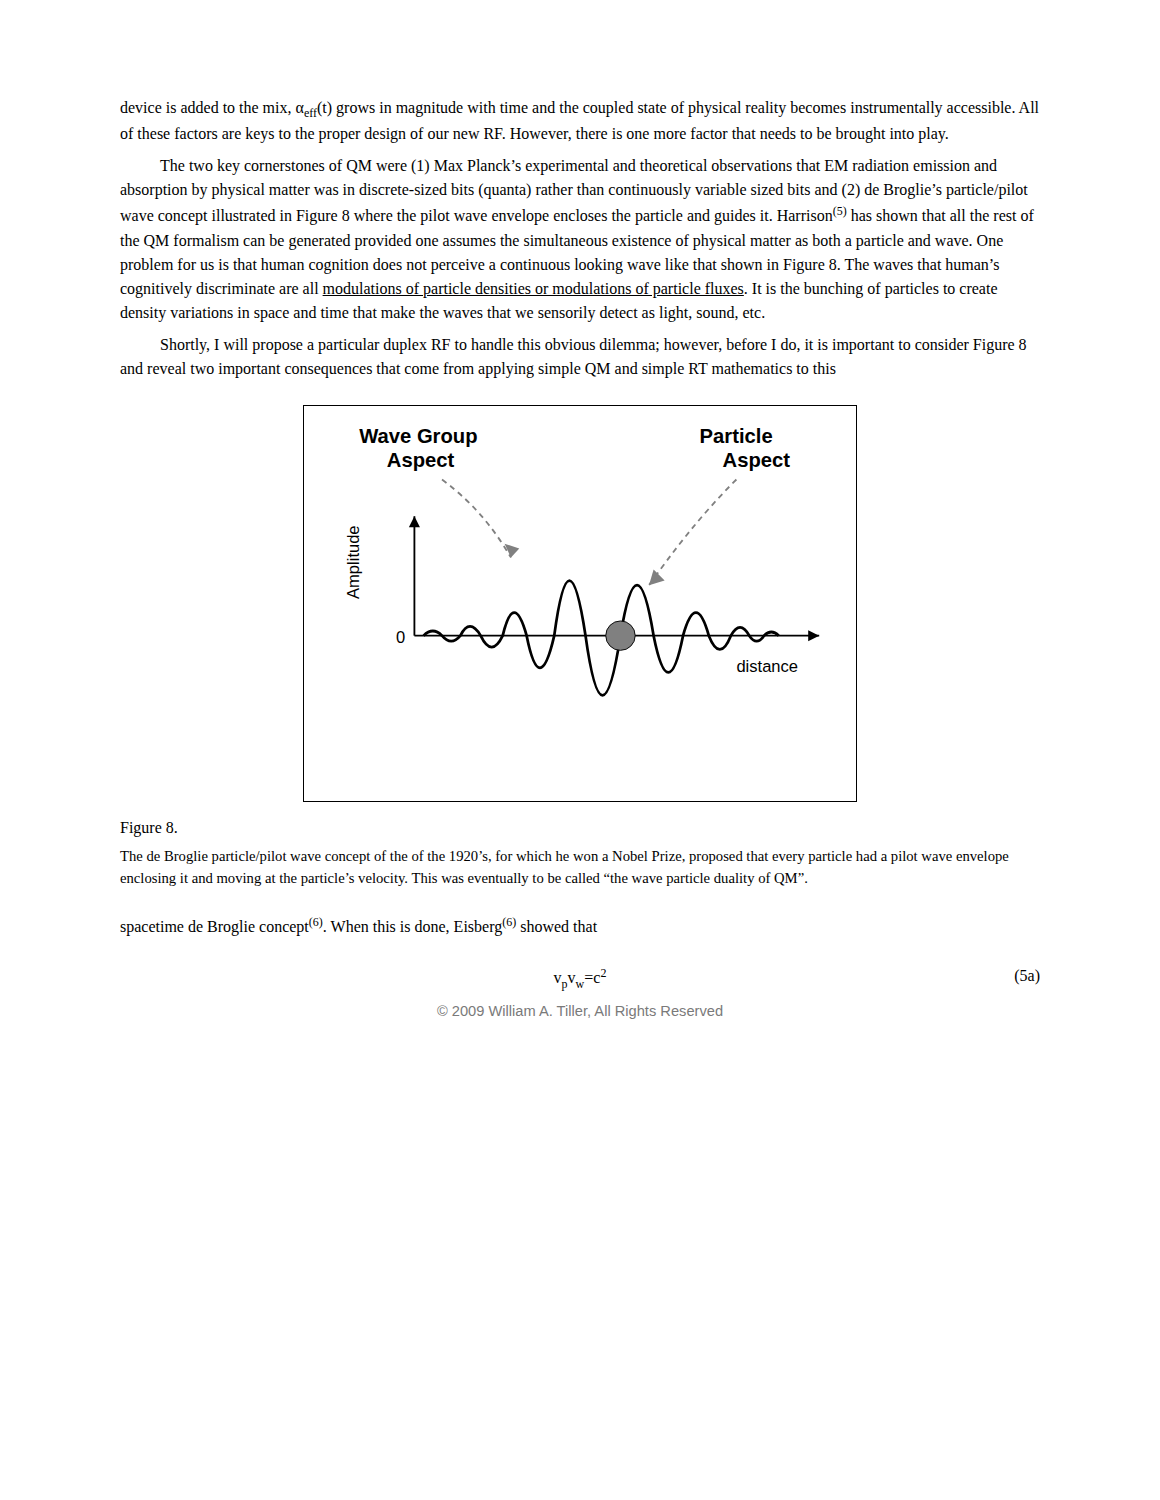device is added to the mix, αeff(t) grows in magnitude with time and the coupled state of physical reality becomes instrumentally accessible. All of these factors are keys to the proper design of our new RF. However, there is one more factor that needs to be brought into play.
The two key cornerstones of QM were (1) Max Planck’s experimental and theoretical observations that EM radiation emission and absorption by physical matter was in discrete-sized bits (quanta) rather than continuously variable sized bits and (2) de Broglie’s particle/pilot wave concept illustrated in Figure 8 where the pilot wave envelope encloses the particle and guides it. Harrison(5) has shown that all the rest of the QM formalism can be generated provided one assumes the simultaneous existence of physical matter as both a particle and wave. One problem for us is that human cognition does not perceive a continuous looking wave like that shown in Figure 8. The waves that human’s cognitively discriminate are all modulations of particle densities or modulations of particle fluxes. It is the bunching of particles to create density variations in space and time that make the waves that we sensorily detect as light, sound, etc.
Shortly, I will propose a particular duplex RF to handle this obvious dilemma; however, before I do, it is important to consider Figure 8 and reveal two important consequences that come from applying simple QM and simple RT mathematics to this
Figure 8.
The de Broglie particle/pilot wave concept of the of the 1920’s, for which he won a Nobel Prize, proposed that every particle had a pilot wave envelope enclosing it and moving at the particle’s velocity. This was eventually to be called “the wave particle duality of QM”.
spacetime de Broglie concept(6). When this is done, Eisberg(6) showed that
vpvw=c2 (5a)
© 2009 William A. Tiller, All Rights Reserved